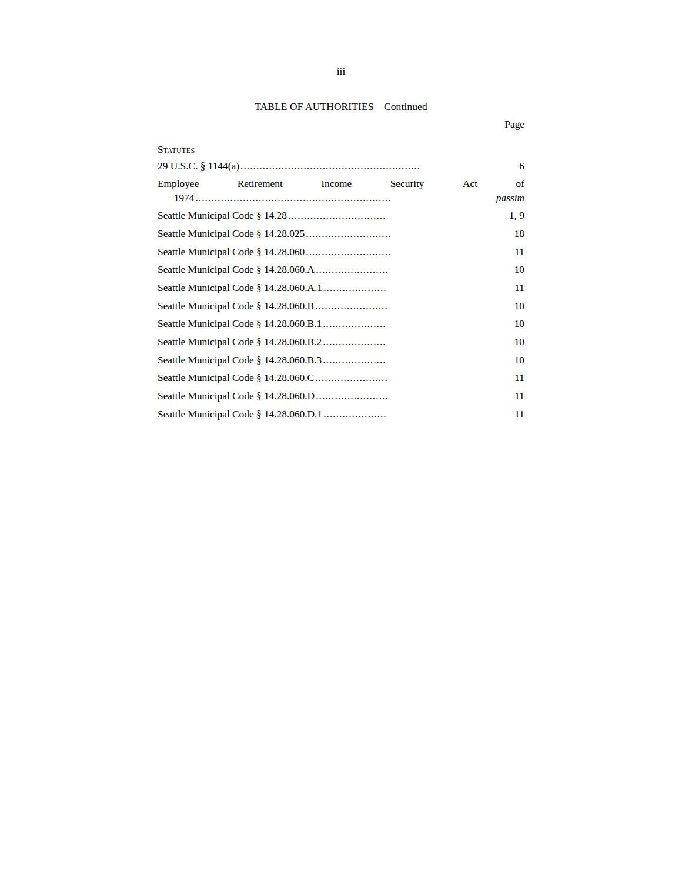iii
TABLE OF AUTHORITIES—Continued
Page
Statutes
29 U.S.C. § 1144(a) ......................................................... 6
Employee Retirement Income Security Act of
1974 .............................................................. passim
Seattle Municipal Code § 14.28 ............................... 1, 9
Seattle Municipal Code § 14.28.025 ........................... 18
Seattle Municipal Code § 14.28.060 ........................... 11
Seattle Municipal Code § 14.28.060.A ....................... 10
Seattle Municipal Code § 14.28.060.A.1 .................... 11
Seattle Municipal Code § 14.28.060.B ....................... 10
Seattle Municipal Code § 14.28.060.B.1 .................... 10
Seattle Municipal Code § 14.28.060.B.2 .................... 10
Seattle Municipal Code § 14.28.060.B.3 .................... 10
Seattle Municipal Code § 14.28.060.C ....................... 11
Seattle Municipal Code § 14.28.060.D ....................... 11
Seattle Municipal Code § 14.28.060.D.1 .................... 11